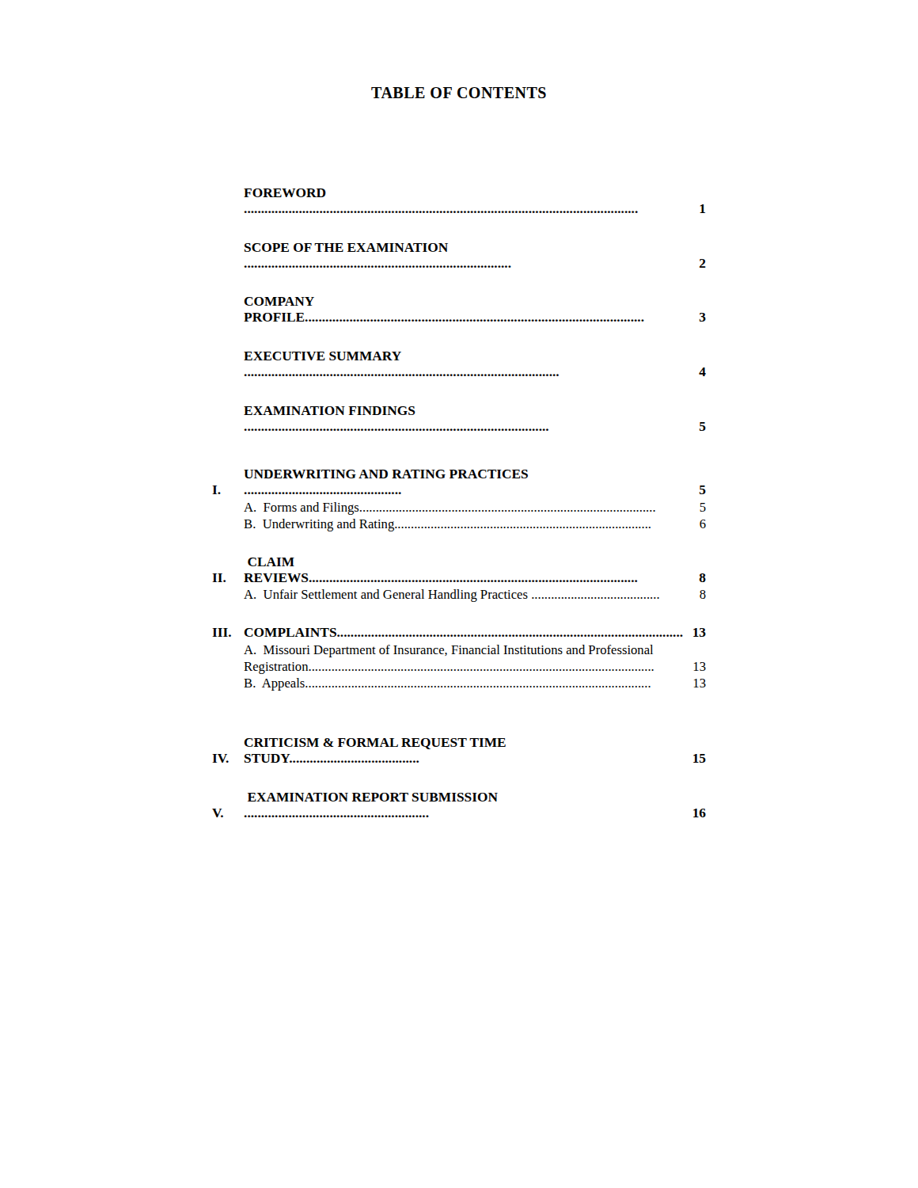TABLE OF CONTENTS
| | FOREWORD ................................................................................................................... | 1 |
| | SCOPE OF THE EXAMINATION .............................................................................. | 2 |
| | COMPANY PROFILE................................................................................................... | 3 |
| | EXECUTIVE SUMMARY ............................................................................................ | 4 |
| | EXAMINATION FINDINGS ......................................................................................... | 5 |
| I. | UNDERWRITING AND RATING PRACTICES .............................................. | 5 |
| | A. Forms and Filings.......................................................................................... | 5 |
| | B. Underwriting and Rating.............................................................................. | 6 |
| II. | CLAIM REVIEWS................................................................................................ | 8 |
| | A. Unfair Settlement and General Handling Practices ....................................... | 8 |
| III. | COMPLAINTS..................................................................................................... | 13 |
| | A. Missouri Department of Insurance, Financial Institutions and Professional | |
| | Registration......................................................................................................... | 13 |
| | B. Appeals......................................................................................................... | 13 |
| IV. | CRITICISM & FORMAL REQUEST TIME STUDY...................................... | 15 |
| V. | EXAMINATION REPORT SUBMISSION ...................................................... | 16 |